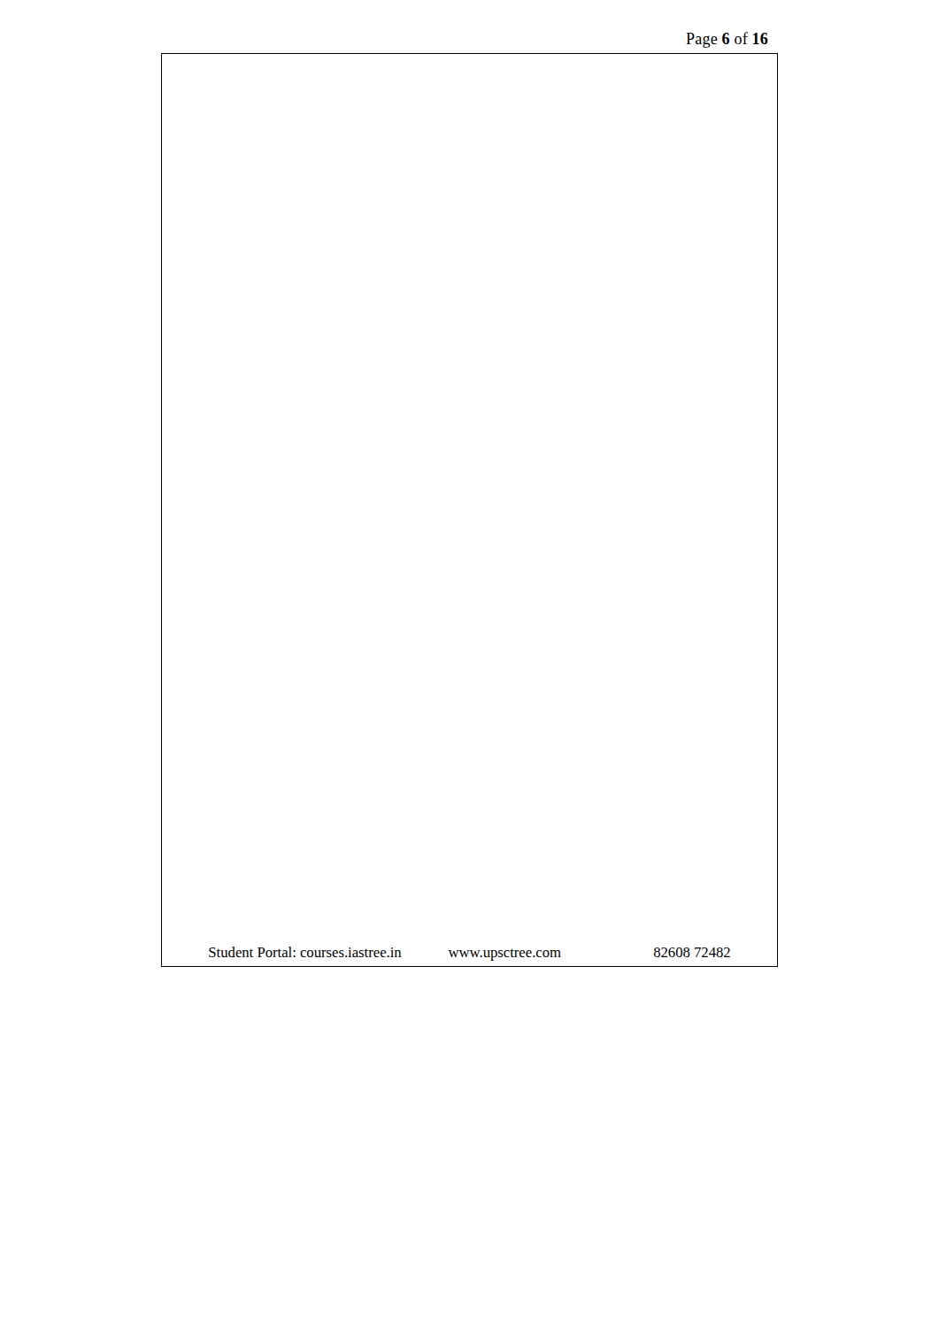Page 6 of 16
Student Portal: courses.iastree.in www.upsctree.com 82608 72482